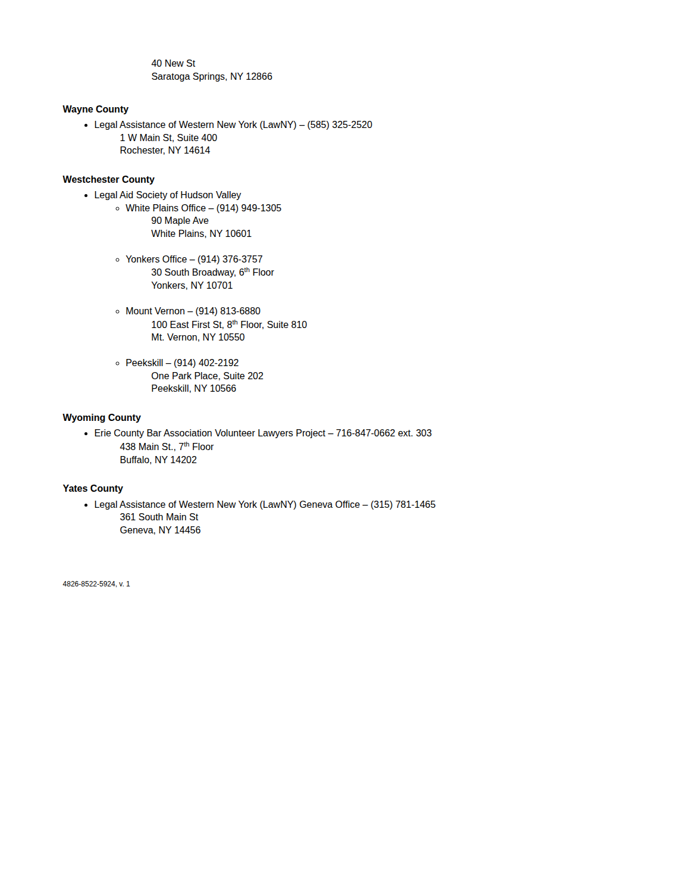40 New St
Saratoga Springs, NY 12866
Wayne County
Legal Assistance of Western New York (LawNY) – (585) 325-2520
1 W Main St, Suite 400
Rochester, NY 14614
Westchester County
Legal Aid Society of Hudson Valley
White Plains Office – (914) 949-1305
90 Maple Ave
White Plains, NY 10601
Yonkers Office – (914) 376-3757
30 South Broadway, 6th Floor
Yonkers, NY 10701
Mount Vernon – (914) 813-6880
100 East First St, 8th Floor, Suite 810
Mt. Vernon, NY 10550
Peekskill – (914) 402-2192
One Park Place, Suite 202
Peekskill, NY 10566
Wyoming County
Erie County Bar Association Volunteer Lawyers Project – 716-847-0662 ext. 303
438 Main St., 7th Floor
Buffalo, NY 14202
Yates County
Legal Assistance of Western New York (LawNY) Geneva Office – (315) 781-1465
361 South Main St
Geneva, NY 14456
4826-8522-5924, v. 1